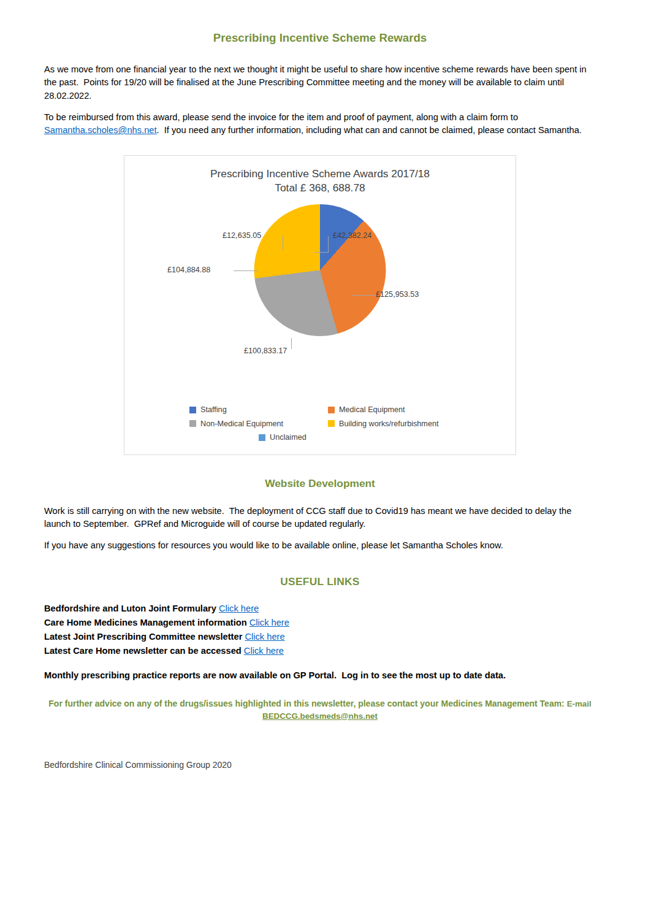Prescribing Incentive Scheme Rewards
As we move from one financial year to the next we thought it might be useful to share how incentive scheme rewards have been spent in the past. Points for 19/20 will be finalised at the June Prescribing Committee meeting and the money will be available to claim until 28.02.2022.
To be reimbursed from this award, please send the invoice for the item and proof of payment, along with a claim form to Samantha.scholes@nhs.net. If you need any further information, including what can and cannot be claimed, please contact Samantha.
Prescribing Incentive Scheme Awards 2017/18
Total £ 368, 688.78
£12,635.05 £42,382.24 £104,884.88 £125,953.53 £100,833.17
Staffing
Medical Equipment
Non-Medical Equipment
Building works/refurbishment
Unclaimed
Website Development
Work is still carrying on with the new website. The deployment of CCG staff due to Covid19 has meant we have decided to delay the launch to September. GPRef and Microguide will of course be updated regularly.
If you have any suggestions for resources you would like to be available online, please let Samantha Scholes know.
USEFUL LINKS
Bedfordshire and Luton Joint Formulary Click here
Care Home Medicines Management information Click here
Latest Joint Prescribing Committee newsletter Click here
Latest Care Home newsletter can be accessed Click here
Monthly prescribing practice reports are now available on GP Portal. Log in to see the most up to date data.
For further advice on any of the drugs/issues highlighted in this newsletter, please contact your Medicines Management Team: E-mail BEDCCG.bedsmeds@nhs.net
Bedfordshire Clinical Commissioning Group 2020